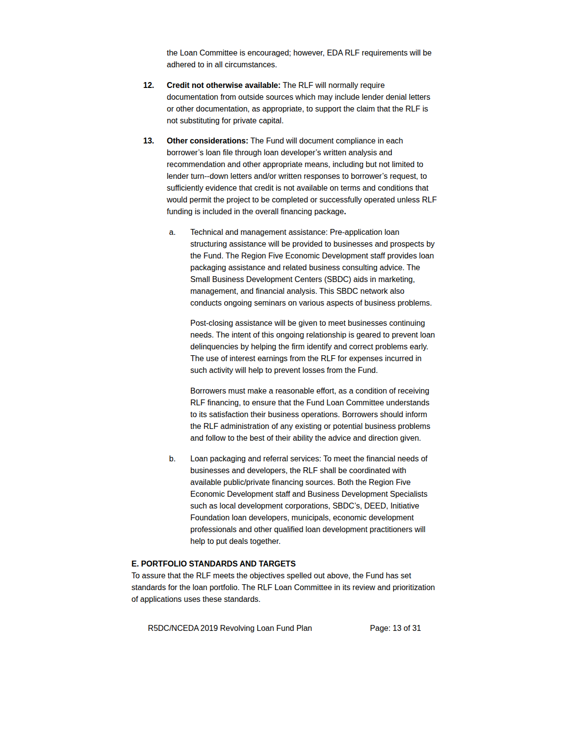the Loan Committee is encouraged; however, EDA RLF requirements will be adhered to in all circumstances.
12. Credit not otherwise available: The RLF will normally require documentation from outside sources which may include lender denial letters or other documentation, as appropriate, to support the claim that the RLF is not substituting for private capital.
13. Other considerations: The Fund will document compliance in each borrower’s loan file through loan developer’s written analysis and recommendation and other appropriate means, including but not limited to lender turn--down letters and/or written responses to borrower’s request, to sufficiently evidence that credit is not available on terms and conditions that would permit the project to be completed or successfully operated unless RLF funding is included in the overall financing package.
a.
Technical and management assistance: Pre-application loan structuring assistance will be provided to businesses and prospects by the Fund. The Region Five Economic Development staff provides loan packaging assistance and related business consulting advice. The Small Business Development Centers (SBDC) aids in marketing, management, and financial analysis. This SBDC network also conducts ongoing seminars on various aspects of business problems.
Post-closing assistance will be given to meet businesses continuing needs. The intent of this ongoing relationship is geared to prevent loan delinquencies by helping the firm identify and correct problems early. The use of interest earnings from the RLF for expenses incurred in such activity will help to prevent losses from the Fund.
Borrowers must make a reasonable effort, as a condition of receiving RLF financing, to ensure that the Fund Loan Committee understands to its satisfaction their business operations. Borrowers should inform the RLF administration of any existing or potential business problems and follow to the best of their ability the advice and direction given.
b.
Loan packaging and referral services: To meet the financial needs of businesses and developers, the RLF shall be coordinated with available public/private financing sources. Both the Region Five Economic Development staff and Business Development Specialists such as local development corporations, SBDC’s, DEED, Initiative Foundation loan developers, municipals, economic development professionals and other qualified loan development practitioners will help to put deals together.
E. PORTFOLIO STANDARDS AND TARGETS
To assure that the RLF meets the objectives spelled out above, the Fund has set standards for the loan portfolio. The RLF Loan Committee in its review and prioritization of applications uses these standards.
R5DC/NCEDA 2019 Revolving Loan Fund Plan Page: 13 of 31